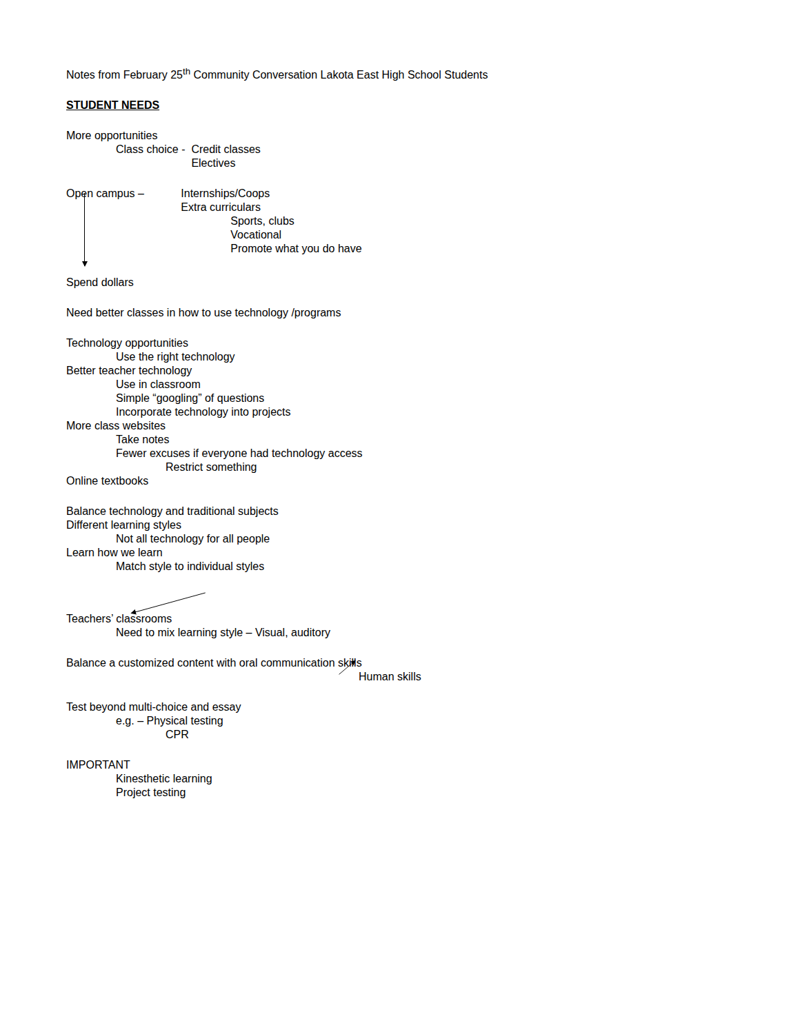Notes from February 25th Community Conversation Lakota East High School Students
STUDENT NEEDS
More opportunities
Class choice -
Credit classes
Electives
Open campus –
Internships/Coops
Extra curriculars
Sports, clubs
Vocational
Promote what you do have
Spend dollars
Need better classes in how to use technology /programs
Technology opportunities
Use the right technology
Better teacher technology
Use in classroom
Simple “googling” of questions
Incorporate technology into projects
More class websites
Take notes
Fewer excuses if everyone had technology access
Restrict something
Online textbooks
Balance technology and traditional subjects
Different learning styles
Not all technology for all people
Learn how we learn
Match style to individual styles
Teachers’ classrooms
Need to mix learning style – Visual, auditory
Balance a customized content with oral communication skills
Human skills
Test beyond multi-choice and essay
e.g. – Physical testing
CPR
IMPORTANT
Kinesthetic learning
Project testing